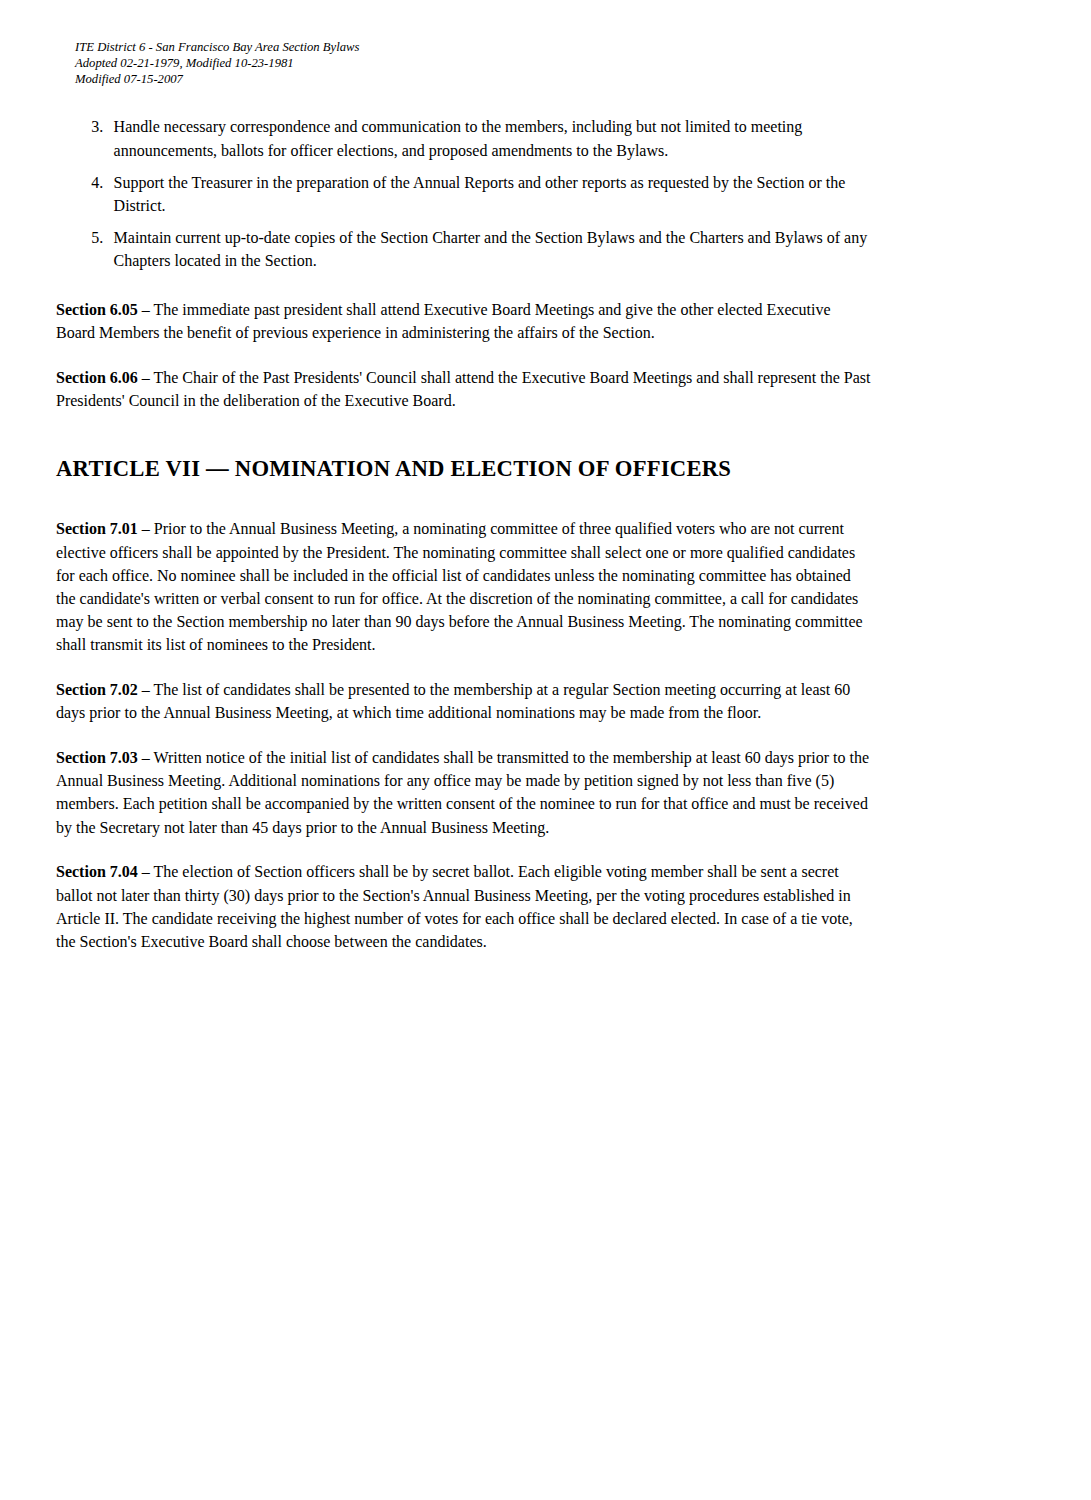ITE District 6 - San Francisco Bay Area Section Bylaws
Adopted 02-21-1979, Modified 10-23-1981
Modified 07-15-2007
Handle necessary correspondence and communication to the members, including but not limited to meeting announcements, ballots for officer elections, and proposed amendments to the Bylaws.
Support the Treasurer in the preparation of the Annual Reports and other reports as requested by the Section or the District.
Maintain current up-to-date copies of the Section Charter and the Section Bylaws and the Charters and Bylaws of any Chapters located in the Section.
Section 6.05 – The immediate past president shall attend Executive Board Meetings and give the other elected Executive Board Members the benefit of previous experience in administering the affairs of the Section.
Section 6.06 – The Chair of the Past Presidents' Council shall attend the Executive Board Meetings and shall represent the Past Presidents' Council in the deliberation of the Executive Board.
ARTICLE VII — NOMINATION AND ELECTION OF OFFICERS
Section 7.01 – Prior to the Annual Business Meeting, a nominating committee of three qualified voters who are not current elective officers shall be appointed by the President. The nominating committee shall select one or more qualified candidates for each office. No nominee shall be included in the official list of candidates unless the nominating committee has obtained the candidate's written or verbal consent to run for office. At the discretion of the nominating committee, a call for candidates may be sent to the Section membership no later than 90 days before the Annual Business Meeting. The nominating committee shall transmit its list of nominees to the President.
Section 7.02 – The list of candidates shall be presented to the membership at a regular Section meeting occurring at least 60 days prior to the Annual Business Meeting, at which time additional nominations may be made from the floor.
Section 7.03 – Written notice of the initial list of candidates shall be transmitted to the membership at least 60 days prior to the Annual Business Meeting. Additional nominations for any office may be made by petition signed by not less than five (5) members. Each petition shall be accompanied by the written consent of the nominee to run for that office and must be received by the Secretary not later than 45 days prior to the Annual Business Meeting.
Section 7.04 – The election of Section officers shall be by secret ballot. Each eligible voting member shall be sent a secret ballot not later than thirty (30) days prior to the Section's Annual Business Meeting, per the voting procedures established in Article II. The candidate receiving the highest number of votes for each office shall be declared elected. In case of a tie vote, the Section's Executive Board shall choose between the candidates.